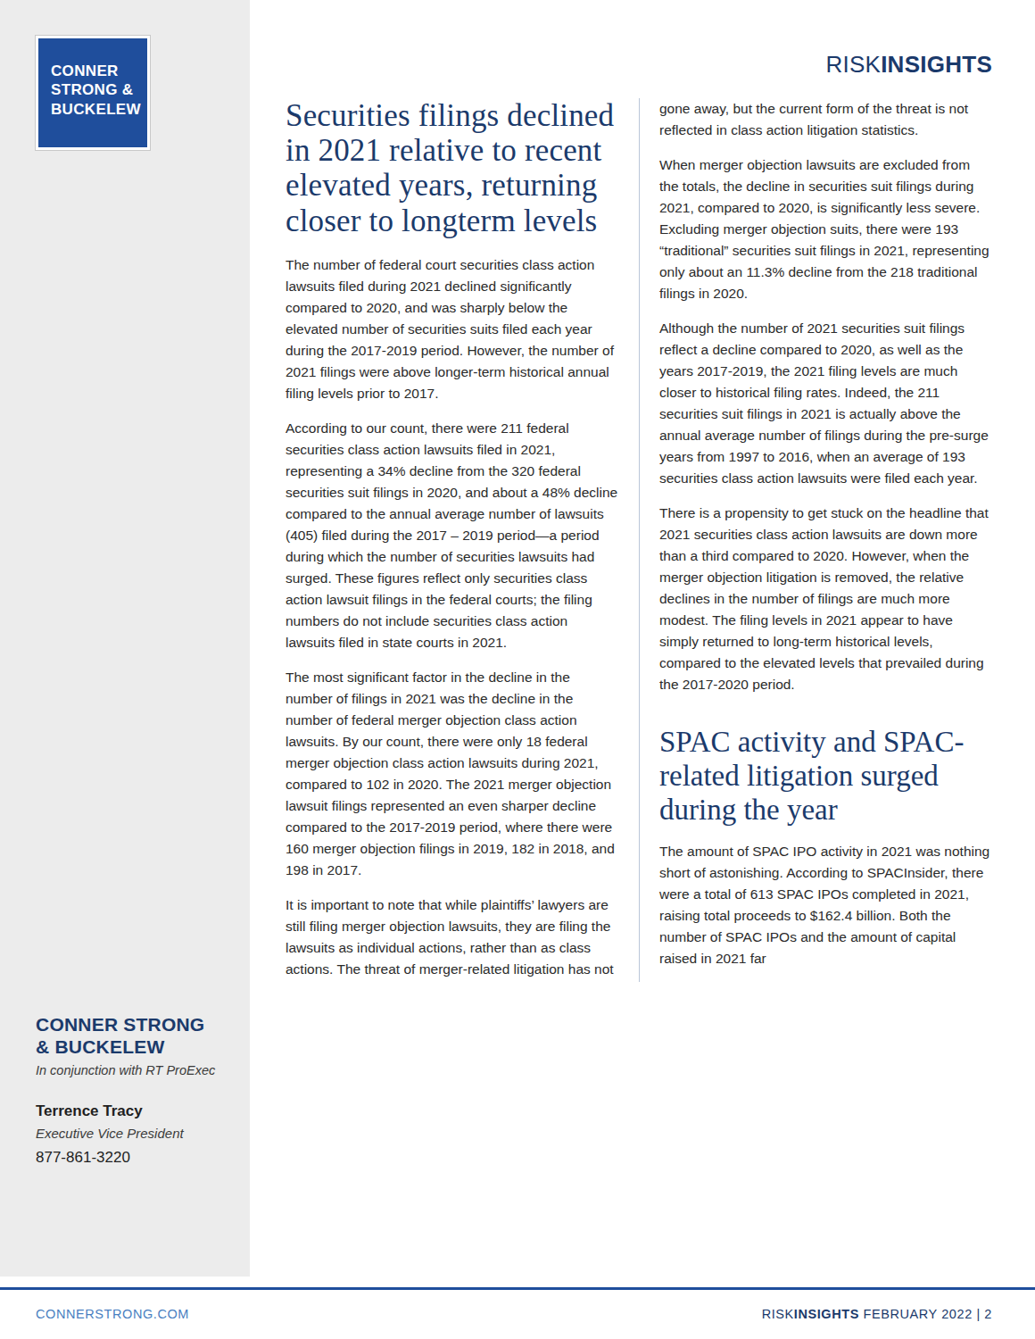Conner
Strong &
Buckelew
CONNER STRONG
& BUCKELEW
In conjunction with RT ProExec
Terrence Tracy
Executive Vice President
877-861-3220
RISKINSIGHTS
Securities filings declined in 2021 relative to recent elevated years, returning closer to longterm levels
The number of federal court securities class action lawsuits filed during 2021 declined significantly compared to 2020, and was sharply below the elevated number of securities suits filed each year during the 2017-2019 period. However, the number of 2021 filings were above longer-term historical annual filing levels prior to 2017.
According to our count, there were 211 federal securities class action lawsuits filed in 2021, representing a 34% decline from the 320 federal securities suit filings in 2020, and about a 48% decline compared to the annual average number of lawsuits (405) filed during the 2017 – 2019 period—a period during which the number of securities lawsuits had surged. These figures reflect only securities class action lawsuit filings in the federal courts; the filing numbers do not include securities class action lawsuits filed in state courts in 2021.
The most significant factor in the decline in the number of filings in 2021 was the decline in the number of federal merger objection class action lawsuits. By our count, there were only 18 federal merger objection class action lawsuits during 2021, compared to 102 in 2020. The 2021 merger objection lawsuit filings represented an even sharper decline compared to the 2017-2019 period, where there were 160 merger objection filings in 2019, 182 in 2018, and 198 in 2017.
It is important to note that while plaintiffs’ lawyers are still filing merger objection lawsuits, they are filing the lawsuits as individual actions, rather than as class actions. The threat of merger-related litigation has not gone away, but the current form of the threat is not reflected in class action litigation statistics.
When merger objection lawsuits are excluded from the totals, the decline in securities suit filings during 2021, compared to 2020, is significantly less severe. Excluding merger objection suits, there were 193 “traditional” securities suit filings in 2021, representing only about an 11.3% decline from the 218 traditional filings in 2020.
Although the number of 2021 securities suit filings reflect a decline compared to 2020, as well as the years 2017-2019, the 2021 filing levels are much closer to historical filing rates. Indeed, the 211 securities suit filings in 2021 is actually above the annual average number of filings during the pre-surge years from 1997 to 2016, when an average of 193 securities class action lawsuits were filed each year.
There is a propensity to get stuck on the headline that 2021 securities class action lawsuits are down more than a third compared to 2020. However, when the merger objection litigation is removed, the relative declines in the number of filings are much more modest. The filing levels in 2021 appear to have simply returned to long-term historical levels, compared to the elevated levels that prevailed during the 2017-2020 period.
SPAC activity and SPAC-related litigation surged during the year
The amount of SPAC IPO activity in 2021 was nothing short of astonishing. According to SPACInsider, there were a total of 613 SPAC IPOs completed in 2021, raising total proceeds to $162.4 billion. Both the number of SPAC IPOs and the amount of capital raised in 2021 far
CONNERSTRONG.COM
RISKINSIGHTS FEBRUARY 2022 | 2